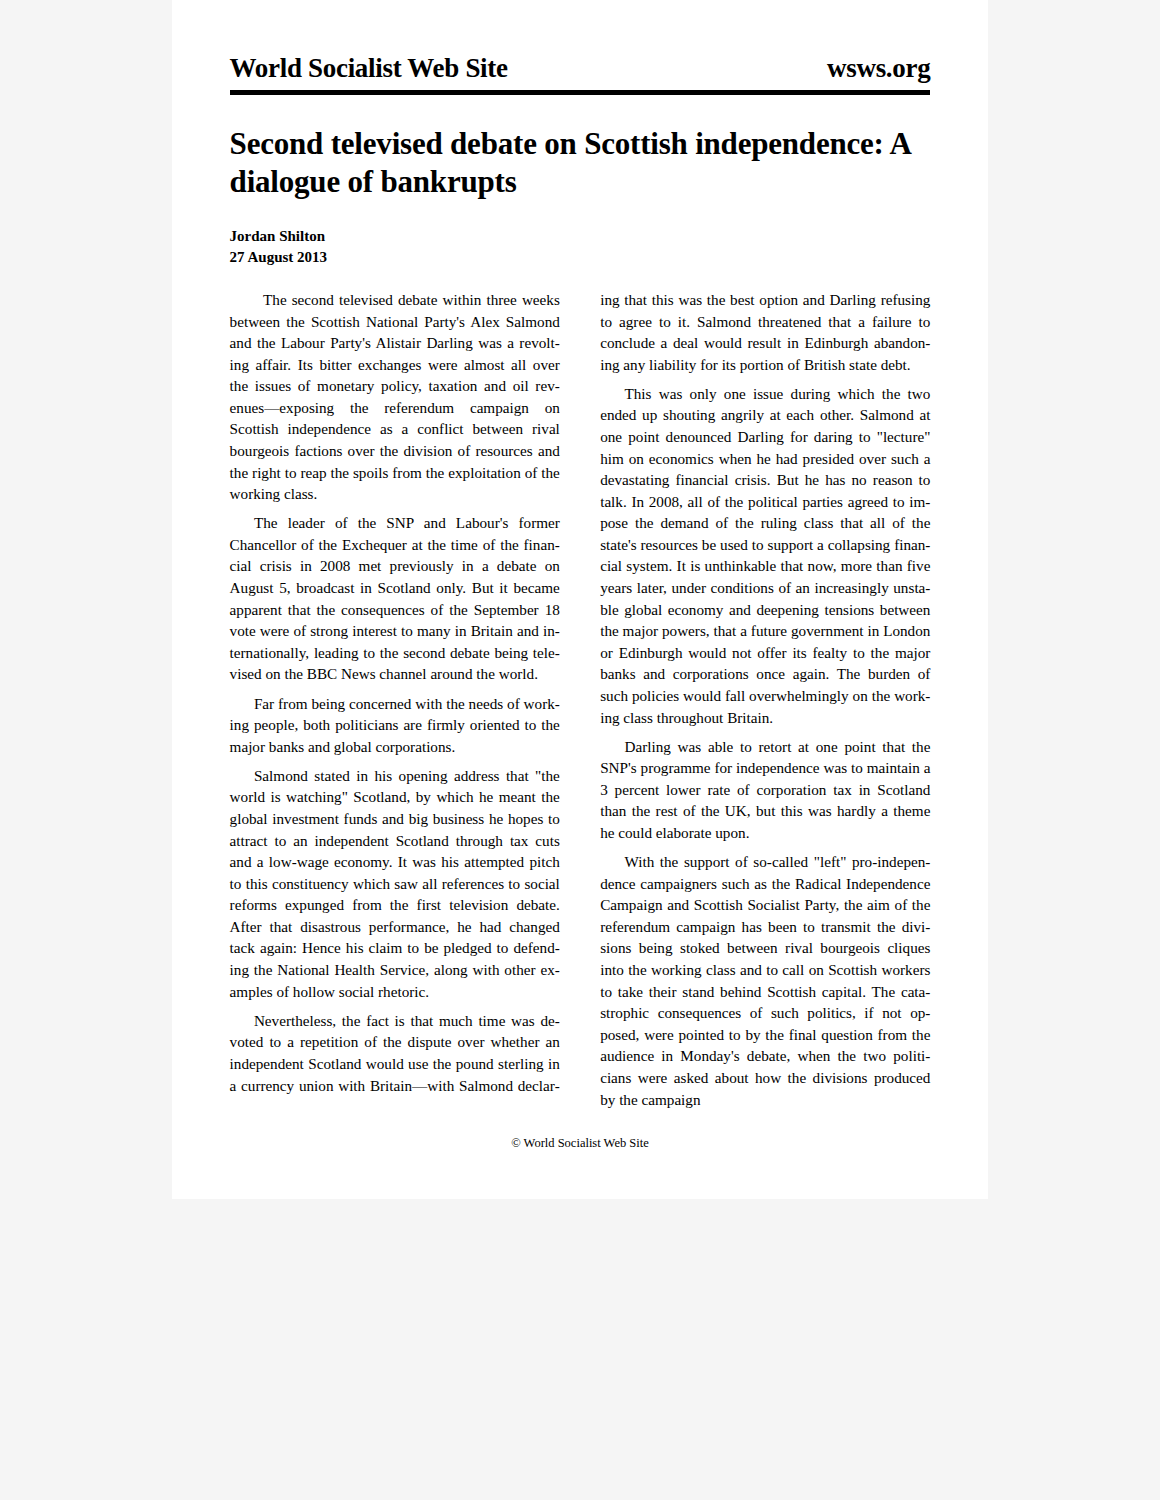World Socialist Web Site wsws.org
Second televised debate on Scottish independence: A dialogue of bankrupts
Jordan Shilton
27 August 2013
The second televised debate within three weeks between the Scottish National Party's Alex Salmond and the Labour Party's Alistair Darling was a revolting affair. Its bitter exchanges were almost all over the issues of monetary policy, taxation and oil revenues—exposing the referendum campaign on Scottish independence as a conflict between rival bourgeois factions over the division of resources and the right to reap the spoils from the exploitation of the working class.
The leader of the SNP and Labour's former Chancellor of the Exchequer at the time of the financial crisis in 2008 met previously in a debate on August 5, broadcast in Scotland only. But it became apparent that the consequences of the September 18 vote were of strong interest to many in Britain and internationally, leading to the second debate being televised on the BBC News channel around the world.
Far from being concerned with the needs of working people, both politicians are firmly oriented to the major banks and global corporations.
Salmond stated in his opening address that "the world is watching" Scotland, by which he meant the global investment funds and big business he hopes to attract to an independent Scotland through tax cuts and a low-wage economy. It was his attempted pitch to this constituency which saw all references to social reforms expunged from the first television debate. After that disastrous performance, he had changed tack again: Hence his claim to be pledged to defending the National Health Service, along with other examples of hollow social rhetoric.
Nevertheless, the fact is that much time was devoted to a repetition of the dispute over whether an independent Scotland would use the pound sterling in a currency union with Britain—with Salmond declaring that this was the best option and Darling refusing to agree to it. Salmond threatened that a failure to conclude a deal would result in Edinburgh abandoning any liability for its portion of British state debt.
This was only one issue during which the two ended up shouting angrily at each other. Salmond at one point denounced Darling for daring to "lecture" him on economics when he had presided over such a devastating financial crisis. But he has no reason to talk. In 2008, all of the political parties agreed to impose the demand of the ruling class that all of the state's resources be used to support a collapsing financial system. It is unthinkable that now, more than five years later, under conditions of an increasingly unstable global economy and deepening tensions between the major powers, that a future government in London or Edinburgh would not offer its fealty to the major banks and corporations once again. The burden of such policies would fall overwhelmingly on the working class throughout Britain.
Darling was able to retort at one point that the SNP's programme for independence was to maintain a 3 percent lower rate of corporation tax in Scotland than the rest of the UK, but this was hardly a theme he could elaborate upon.
With the support of so-called "left" pro-independence campaigners such as the Radical Independence Campaign and Scottish Socialist Party, the aim of the referendum campaign has been to transmit the divisions being stoked between rival bourgeois cliques into the working class and to call on Scottish workers to take their stand behind Scottish capital. The catastrophic consequences of such politics, if not opposed, were pointed to by the final question from the audience in Monday's debate, when the two politicians were asked about how the divisions produced by the campaign
© World Socialist Web Site